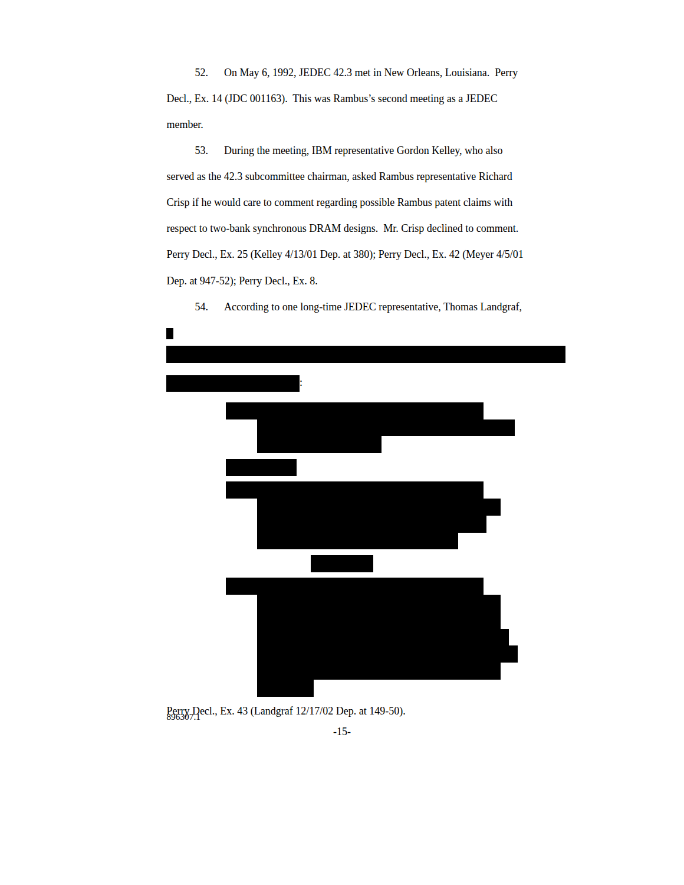52. On May 6, 1992, JEDEC 42.3 met in New Orleans, Louisiana. Perry Decl., Ex. 14 (JDC 001163). This was Rambus’s second meeting as a JEDEC member.
53. During the meeting, IBM representative Gordon Kelley, who also served as the 42.3 subcommittee chairman, asked Rambus representative Richard Crisp if he would care to comment regarding possible Rambus patent claims with respect to two‑bank synchronous DRAM designs. Mr. Crisp declined to comment. Perry Decl., Ex. 25 (Kelley 4/13/01 Dep. at 380); Perry Decl., Ex. 42 (Meyer 4/5/01 Dep. at 947-52); Perry Decl., Ex. 8.
54. According to one long-time JEDEC representative, Thomas Landgraf,
:
Perry Decl., Ex. 43 (Landgraf 12/17/02 Dep. at 149-50).
-15-
896307.1